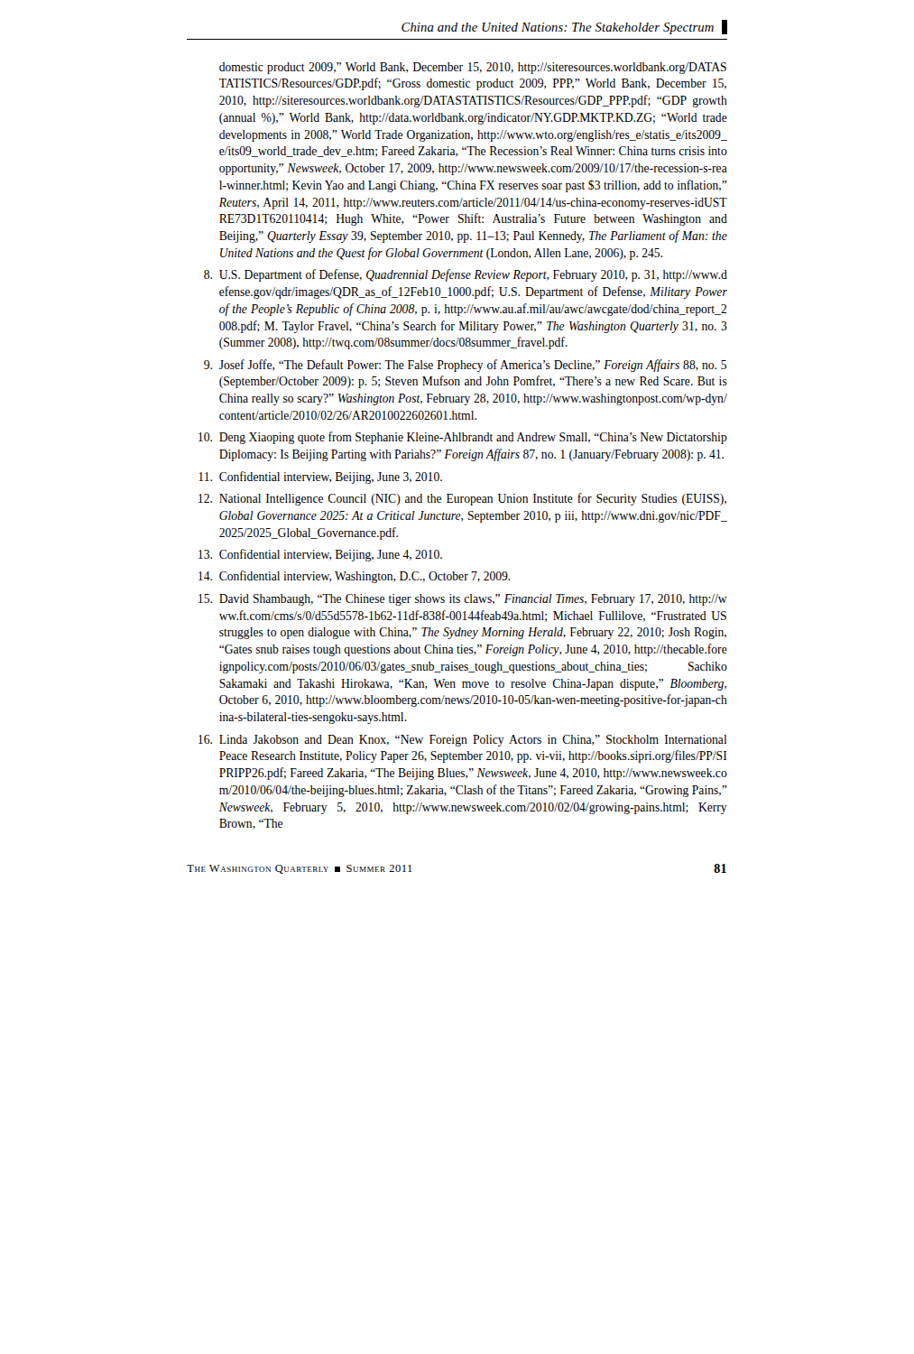China and the United Nations: The Stakeholder Spectrum
domestic product 2009,” World Bank, December 15, 2010, http://siteresources.worldbank.org/DATASTATISTICS/Resources/GDP.pdf; “Gross domestic product 2009, PPP,” World Bank, December 15, 2010, http://siteresources.worldbank.org/DATASTATISTICS/Resources/GDP_PPP.pdf; “GDP growth (annual %),” World Bank, http://data.worldbank.org/indicator/NY.GDP.MKTP.KD.ZG; “World trade developments in 2008,” World Trade Organization, http://www.wto.org/english/res_e/statis_e/its2009_e/its09_world_trade_dev_e.htm; Fareed Zakaria, “The Recession’s Real Winner: China turns crisis into opportunity,” Newsweek, October 17, 2009, http://www.newsweek.com/2009/10/17/the-recession-s-real-winner.html; Kevin Yao and Langi Chiang, “China FX reserves soar past $3 trillion, add to inflation,” Reuters, April 14, 2011, http://www.reuters.com/article/2011/04/14/us-china-economy-reserves-idUSTRE73D1T620110414; Hugh White, “Power Shift: Australia’s Future between Washington and Beijing,” Quarterly Essay 39, September 2010, pp. 11–13; Paul Kennedy, The Parliament of Man: the United Nations and the Quest for Global Government (London, Allen Lane, 2006), p. 245.
U.S. Department of Defense, Quadrennial Defense Review Report, February 2010, p. 31, http://www.defense.gov/qdr/images/QDR_as_of_12Feb10_1000.pdf; U.S. Department of Defense, Military Power of the People’s Republic of China 2008, p. i, http://www.au.af.mil/au/awc/awcgate/dod/china_report_2008.pdf; M. Taylor Fravel, “China’s Search for Military Power,” The Washington Quarterly 31, no. 3 (Summer 2008), http://twq.com/08summer/docs/08summer_fravel.pdf.
Josef Joffe, “The Default Power: The False Prophecy of America’s Decline,” Foreign Affairs 88, no. 5 (September/October 2009): p. 5; Steven Mufson and John Pomfret, “There’s a new Red Scare. But is China really so scary?” Washington Post, February 28, 2010, http://www.washingtonpost.com/wp-dyn/content/article/2010/02/26/AR2010022602601.html.
Deng Xiaoping quote from Stephanie Kleine-Ahlbrandt and Andrew Small, “China’s New Dictatorship Diplomacy: Is Beijing Parting with Pariahs?” Foreign Affairs 87, no. 1 (January/February 2008): p. 41.
Confidential interview, Beijing, June 3, 2010.
National Intelligence Council (NIC) and the European Union Institute for Security Studies (EUISS), Global Governance 2025: At a Critical Juncture, September 2010, p iii, http://www.dni.gov/nic/PDF_2025/2025_Global_Governance.pdf.
Confidential interview, Beijing, June 4, 2010.
Confidential interview, Washington, D.C., October 7, 2009.
David Shambaugh, “The Chinese tiger shows its claws,” Financial Times, February 17, 2010, http://www.ft.com/cms/s/0/d55d5578-1b62-11df-838f-00144feab49a.html; Michael Fullilove, “Frustrated US struggles to open dialogue with China,” The Sydney Morning Herald, February 22, 2010; Josh Rogin, “Gates snub raises tough questions about China ties,” Foreign Policy, June 4, 2010, http://thecable.foreignpolicy.com/posts/2010/06/03/gates_snub_raises_tough_questions_about_china_ties; Sachiko Sakamaki and Takashi Hirokawa, “Kan, Wen move to resolve China-Japan dispute,” Bloomberg, October 6, 2010, http://www.bloomberg.com/news/2010-10-05/kan-wen-meeting-positive-for-japan-china-s-bilateral-ties-sengoku-says.html.
Linda Jakobson and Dean Knox, “New Foreign Policy Actors in China,” Stockholm International Peace Research Institute, Policy Paper 26, September 2010, pp. vi-vii, http://books.sipri.org/files/PP/SIPRIPP26.pdf; Fareed Zakaria, “The Beijing Blues,” Newsweek, June 4, 2010, http://www.newsweek.com/2010/06/04/the-beijing-blues.html; Zakaria, “Clash of the Titans”; Fareed Zakaria, “Growing Pains,” Newsweek, February 5, 2010, http://www.newsweek.com/2010/02/04/growing-pains.html; Kerry Brown, “The
The Washington Quarterly Summer 2011 81